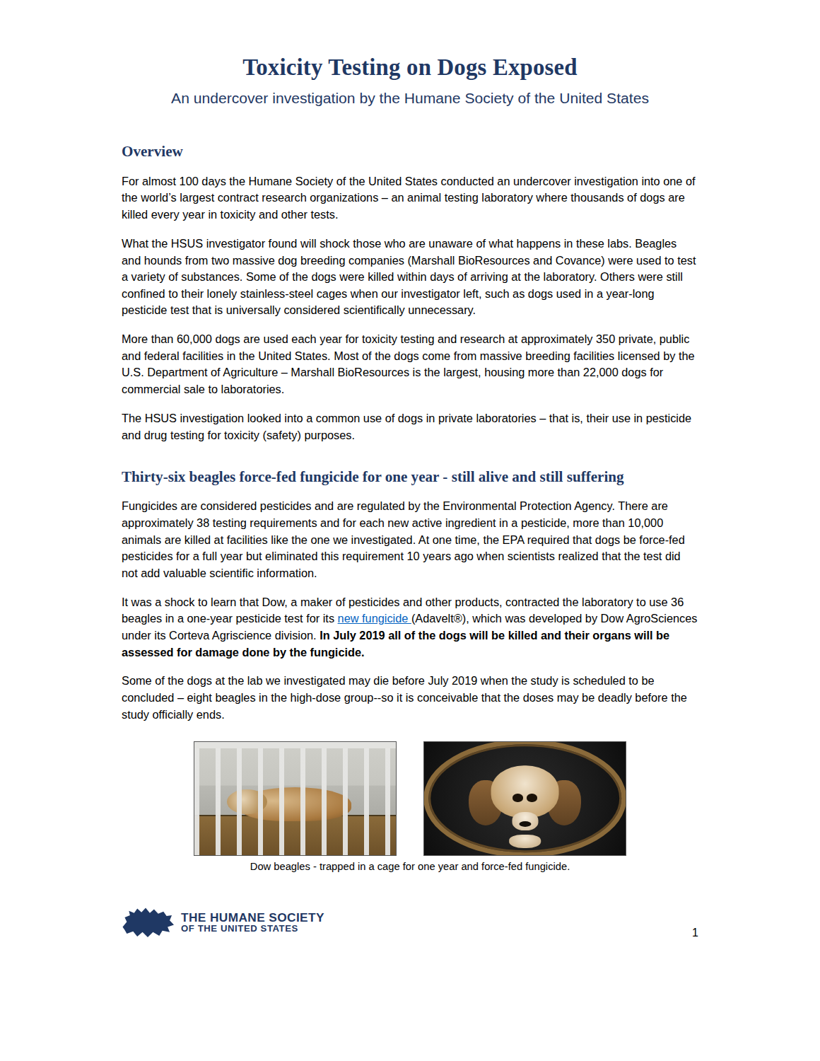Toxicity Testing on Dogs Exposed
An undercover investigation by the Humane Society of the United States
Overview
For almost 100 days the Humane Society of the United States conducted an undercover investigation into one of the world’s largest contract research organizations – an animal testing laboratory where thousands of dogs are killed every year in toxicity and other tests.
What the HSUS investigator found will shock those who are unaware of what happens in these labs. Beagles and hounds from two massive dog breeding companies (Marshall BioResources and Covance) were used to test a variety of substances. Some of the dogs were killed within days of arriving at the laboratory. Others were still confined to their lonely stainless-steel cages when our investigator left, such as dogs used in a year-long pesticide test that is universally considered scientifically unnecessary.
More than 60,000 dogs are used each year for toxicity testing and research at approximately 350 private, public and federal facilities in the United States. Most of the dogs come from massive breeding facilities licensed by the U.S. Department of Agriculture – Marshall BioResources is the largest, housing more than 22,000 dogs for commercial sale to laboratories.
The HSUS investigation looked into a common use of dogs in private laboratories – that is, their use in pesticide and drug testing for toxicity (safety) purposes.
Thirty-six beagles force-fed fungicide for one year - still alive and still suffering
Fungicides are considered pesticides and are regulated by the Environmental Protection Agency. There are approximately 38 testing requirements and for each new active ingredient in a pesticide, more than 10,000 animals are killed at facilities like the one we investigated. At one time, the EPA required that dogs be force-fed pesticides for a full year but eliminated this requirement 10 years ago when scientists realized that the test did not add valuable scientific information.
It was a shock to learn that Dow, a maker of pesticides and other products, contracted the laboratory to use 36 beagles in a one-year pesticide test for its new fungicide (Adavelt®), which was developed by Dow AgroSciences under its Corteva Agriscience division. In July 2019 all of the dogs will be killed and their organs will be assessed for damage done by the fungicide.
Some of the dogs at the lab we investigated may die before July 2019 when the study is scheduled to be concluded – eight beagles in the high-dose group--so it is conceivable that the doses may be deadly before the study officially ends.
Dow beagles - trapped in a cage for one year and force-fed fungicide.
THE HUMANE SOCIETY
OF THE UNITED STATES
1